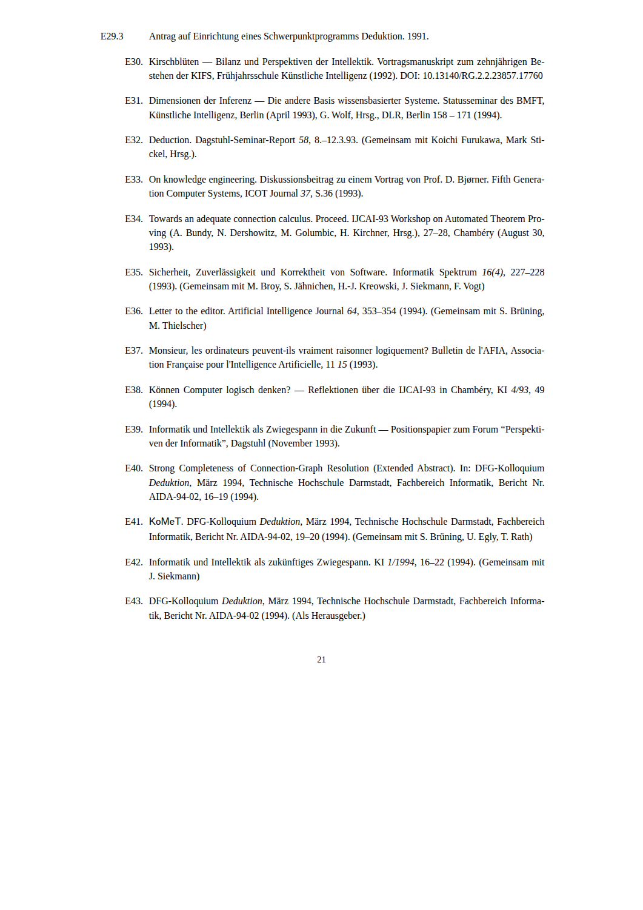E29.3 Antrag auf Einrichtung eines Schwerpunktprogramms Deduktion. 1991.
E30. Kirschblüten — Bilanz und Perspektiven der Intellektik. Vortragsmanuskript zum zehnjährigen Bestehen der KIFS, Frühjahrsschule Künstliche Intelligenz (1992). DOI: 10.13140/RG.2.2.23857.17760
E31. Dimensionen der Inferenz — Die andere Basis wissensbasierter Systeme. Statusseminar des BMFT, Künstliche Intelligenz, Berlin (April 1993), G. Wolf, Hrsg., DLR, Berlin 158 – 171 (1994).
E32. Deduction. Dagstuhl-Seminar-Report 58, 8.–12.3.93. (Gemeinsam mit Koichi Furukawa, Mark Stickel, Hrsg.).
E33. On knowledge engineering. Diskussionsbeitrag zu einem Vortrag von Prof. D. Bjørner. Fifth Generation Computer Systems, ICOT Journal 37, S.36 (1993).
E34. Towards an adequate connection calculus. Proceed. IJCAI-93 Workshop on Automated Theorem Proving (A. Bundy, N. Dershowitz, M. Golumbic, H. Kirchner, Hrsg.), 27–28, Chambéry (August 30, 1993).
E35. Sicherheit, Zuverlässigkeit und Korrektheit von Software. Informatik Spektrum 16(4), 227–228 (1993). (Gemeinsam mit M. Broy, S. Jähnichen, H.-J. Kreowski, J. Siekmann, F. Vogt)
E36. Letter to the editor. Artificial Intelligence Journal 64, 353–354 (1994). (Gemeinsam mit S. Brüning, M. Thielscher)
E37. Monsieur, les ordinateurs peuvent-ils vraiment raisonner logiquement? Bulletin de l'AFIA, Association Française pour l'Intelligence Artificielle, 11 15 (1993).
E38. Können Computer logisch denken? — Reflektionen über die IJCAI-93 in Chambéry, KI 4/93, 49 (1994).
E39. Informatik und Intellektik als Zwiegespann in die Zukunft — Positionspapier zum Forum “Perspektiven der Informatik”, Dagstuhl (November 1993).
E40. Strong Completeness of Connection-Graph Resolution (Extended Abstract). In: DFG-Kolloquium Deduktion, März 1994, Technische Hochschule Darmstadt, Fachbereich Informatik, Bericht Nr. AIDA-94-02, 16–19 (1994).
E41. KoMeT. DFG-Kolloquium Deduktion, März 1994, Technische Hochschule Darmstadt, Fachbereich Informatik, Bericht Nr. AIDA-94-02, 19–20 (1994). (Gemeinsam mit S. Brüning, U. Egly, T. Rath)
E42. Informatik und Intellektik als zukünftiges Zwiegespann. KI 1/1994, 16–22 (1994). (Gemeinsam mit J. Siekmann)
E43. DFG-Kolloquium Deduktion, März 1994, Technische Hochschule Darmstadt, Fachbereich Informatik, Bericht Nr. AIDA-94-02 (1994). (Als Herausgeber.)
21